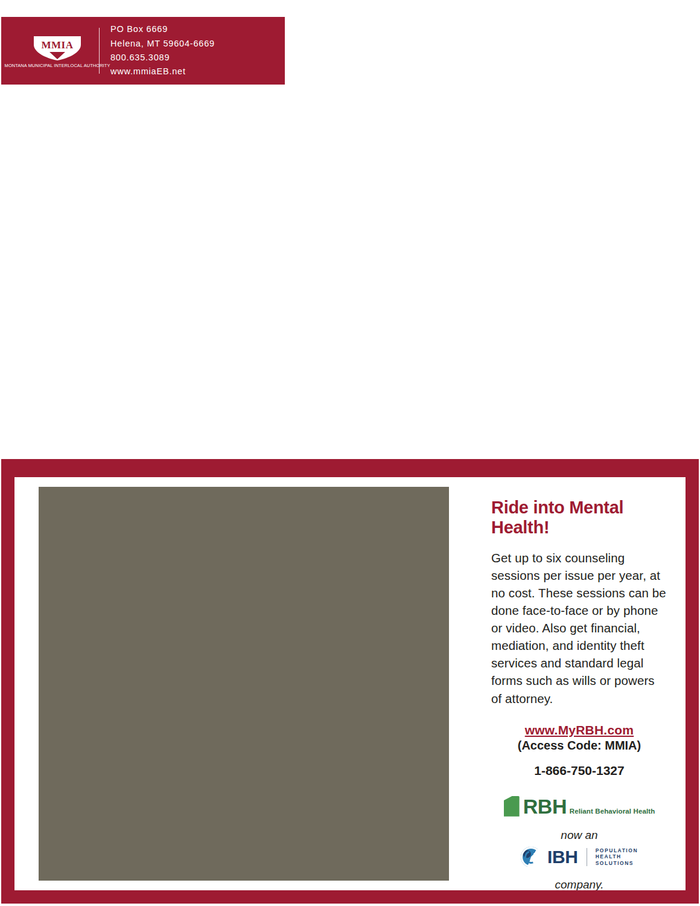MMIA
MONTANA MUNICIPAL INTERLOCAL AUTHORITY
PO Box 6669
Helena, MT 59604-6669
800.635.3089
www.mmiaEB.net
Ride into Mental Health!
Get up to six counseling sessions per issue per year, at no cost. These sessions can be done face-to-face or by phone or video. Also get financial, mediation, and identity theft services and standard legal forms such as wills or powers of attorney.
www.MyRBH.com
(Access Code: MMIA)
1-866-750-1327
RBH Reliant Behavioral Health
now an
IBH POPULATION
HEALTH
SOLUTIONS
company.